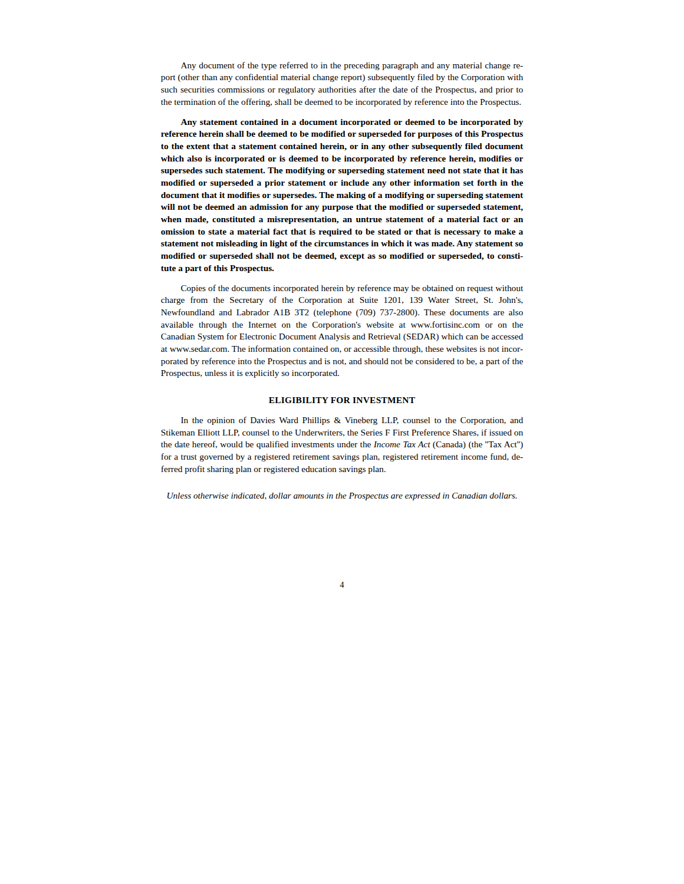Any document of the type referred to in the preceding paragraph and any material change report (other than any confidential material change report) subsequently filed by the Corporation with such securities commissions or regulatory authorities after the date of the Prospectus, and prior to the termination of the offering, shall be deemed to be incorporated by reference into the Prospectus.
Any statement contained in a document incorporated or deemed to be incorporated by reference herein shall be deemed to be modified or superseded for purposes of this Prospectus to the extent that a statement contained herein, or in any other subsequently filed document which also is incorporated or is deemed to be incorporated by reference herein, modifies or supersedes such statement. The modifying or superseding statement need not state that it has modified or superseded a prior statement or include any other information set forth in the document that it modifies or supersedes. The making of a modifying or superseding statement will not be deemed an admission for any purpose that the modified or superseded statement, when made, constituted a misrepresentation, an untrue statement of a material fact or an omission to state a material fact that is required to be stated or that is necessary to make a statement not misleading in light of the circumstances in which it was made. Any statement so modified or superseded shall not be deemed, except as so modified or superseded, to constitute a part of this Prospectus.
Copies of the documents incorporated herein by reference may be obtained on request without charge from the Secretary of the Corporation at Suite 1201, 139 Water Street, St. John's, Newfoundland and Labrador A1B 3T2 (telephone (709) 737-2800). These documents are also available through the Internet on the Corporation's website at www.fortisinc.com or on the Canadian System for Electronic Document Analysis and Retrieval (SEDAR) which can be accessed at www.sedar.com. The information contained on, or accessible through, these websites is not incorporated by reference into the Prospectus and is not, and should not be considered to be, a part of the Prospectus, unless it is explicitly so incorporated.
ELIGIBILITY FOR INVESTMENT
In the opinion of Davies Ward Phillips & Vineberg LLP, counsel to the Corporation, and Stikeman Elliott LLP, counsel to the Underwriters, the Series F First Preference Shares, if issued on the date hereof, would be qualified investments under the Income Tax Act (Canada) (the ''Tax Act'') for a trust governed by a registered retirement savings plan, registered retirement income fund, deferred profit sharing plan or registered education savings plan.
Unless otherwise indicated, dollar amounts in the Prospectus are expressed in Canadian dollars.
4